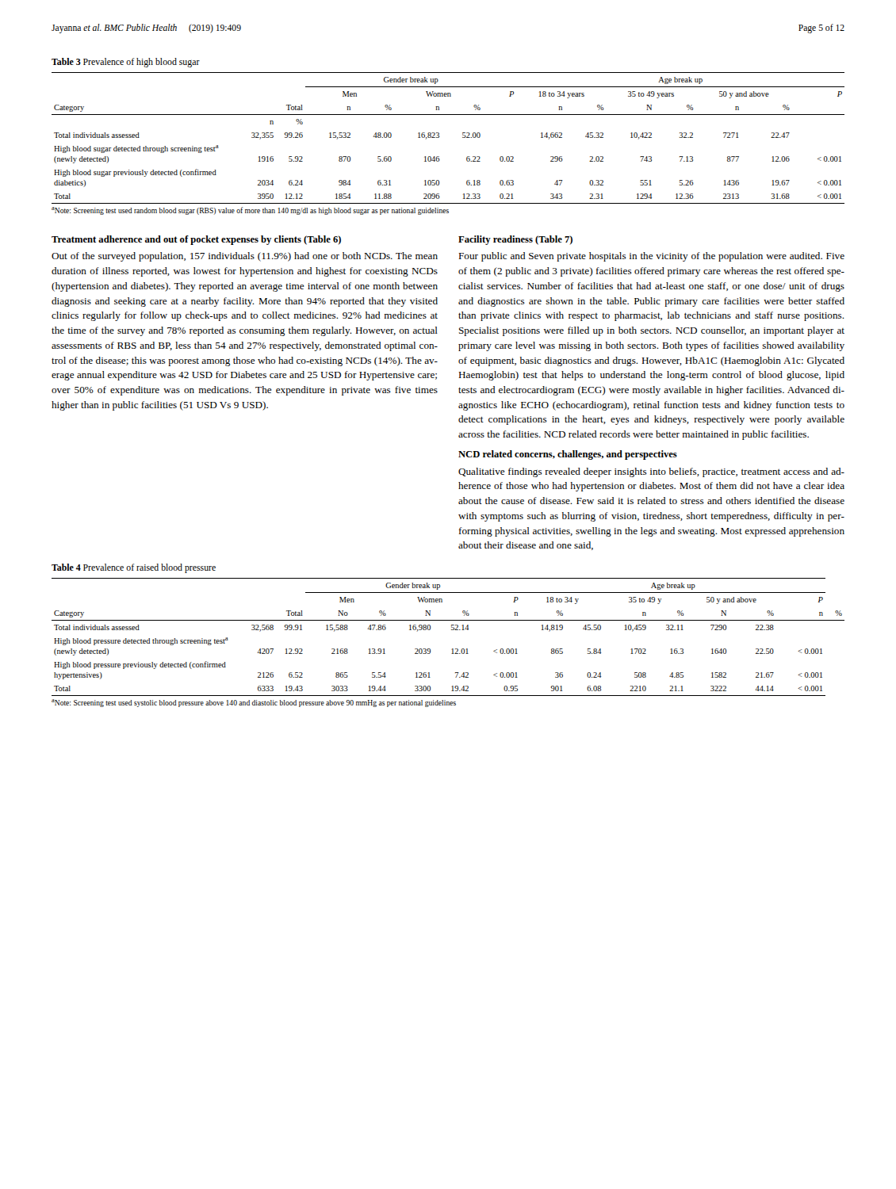Jayanna et al. BMC Public Health (2019) 19:409
Page 5 of 12
Table 3 Prevalence of high blood sugar
| Category | Total | Gender break up | Age break up |
| --- | --- | --- | --- |
| Men | Women | P | 18 to 34 years | 35 to 49 years | 50 y and above | P |
| n | % | n | % | | n | % | N | % | n | % | |
| | n | % | |
| Total individuals assessed | 32,355 | 99.26 | 15,532 | 48.00 | 16,823 | 52.00 | | 14,662 | 45.32 | 10,422 | 32.2 | 7271 | 22.47 | |
| High blood sugar detected through screening test a (newly detected) | 1916 | 5.92 | 870 | 5.60 | 1046 | 6.22 | 0.02 | 296 | 2.02 | 743 | 7.13 | 877 | 12.06 | < 0.001 |
| High blood sugar previously detected (confirmed diabetics) | 2034 | 6.24 | 984 | 6.31 | 1050 | 6.18 | 0.63 | 47 | 0.32 | 551 | 5.26 | 1436 | 19.67 | < 0.001 |
| Total | 3950 | 12.12 | 1854 | 11.88 | 2096 | 12.33 | 0.21 | 343 | 2.31 | 1294 | 12.36 | 2313 | 31.68 | < 0.001 |
aNote: Screening test used random blood sugar (RBS) value of more than 140 mg/dl as high blood sugar as per national guidelines
Treatment adherence and out of pocket expenses by clients (Table 6)
Out of the surveyed population, 157 individuals (11.9%) had one or both NCDs. The mean duration of illness reported, was lowest for hypertension and highest for coexisting NCDs (hypertension and diabetes). They reported an average time interval of one month between diagnosis and seeking care at a nearby facility. More than 94% reported that they visited clinics regularly for follow up check-ups and to collect medicines. 92% had medicines at the time of the survey and 78% reported as consuming them regularly. However, on actual assessments of RBS and BP, less than 54 and 27% respectively, demonstrated optimal control of the disease; this was poorest among those who had co-existing NCDs (14%). The average annual expenditure was 42 USD for Diabetes care and 25 USD for Hypertensive care; over 50% of expenditure was on medications. The expenditure in private was five times higher than in public facilities (51 USD Vs 9 USD).
Facility readiness (Table 7)
Four public and Seven private hospitals in the vicinity of the population were audited. Five of them (2 public and 3 private) facilities offered primary care whereas the rest offered specialist services. Number of facilities that had at-least one staff, or one dose/ unit of drugs and diagnostics are shown in the table. Public primary care facilities were better staffed than private clinics with respect to pharmacist, lab technicians and staff nurse positions. Specialist positions were filled up in both sectors. NCD counsellor, an important player at primary care level was missing in both sectors. Both types of facilities showed availability of equipment, basic diagnostics and drugs. However, HbA1C (Haemoglobin A1c: Glycated Haemoglobin) test that helps to understand the long-term control of blood glucose, lipid tests and electrocardiogram (ECG) were mostly available in higher facilities. Advanced diagnostics like ECHO (echocardiogram), retinal function tests and kidney function tests to detect complications in the heart, eyes and kidneys, respectively were poorly available across the facilities. NCD related records were better maintained in public facilities.
NCD related concerns, challenges, and perspectives
Qualitative findings revealed deeper insights into beliefs, practice, treatment access and adherence of those who had hypertension or diabetes. Most of them did not have a clear idea about the cause of disease. Few said it is related to stress and others identified the disease with symptoms such as blurring of vision, tiredness, short temperedness, difficulty in performing physical activities, swelling in the legs and sweating. Most expressed apprehension about their disease and one said,
Table 4 Prevalence of raised blood pressure
| Category | Total | Gender break up | Age break up |
| --- | --- | --- | --- |
| Men | Women | P | 18 to 34 y | 35 to 49 y | 50 y and above | P |
| No | % | N | % | n | % | | n | % | N | % | n | % |
| Total individuals assessed | 32,568 | 99.91 | 15,588 | 47.86 | 16,980 | 52.14 | | 14,819 | 45.50 | 10,459 | 32.11 | 7290 | 22.38 | |
| High blood pressure detected through screening test a (newly detected) | 4207 | 12.92 | 2168 | 13.91 | 2039 | 12.01 | < 0.001 | 865 | 5.84 | 1702 | 16.3 | 1640 | 22.50 | < 0.001 |
| High blood pressure previously detected (confirmed hypertensives) | 2126 | 6.52 | 865 | 5.54 | 1261 | 7.42 | < 0.001 | 36 | 0.24 | 508 | 4.85 | 1582 | 21.67 | < 0.001 |
| Total | 6333 | 19.43 | 3033 | 19.44 | 3300 | 19.42 | 0.95 | 901 | 6.08 | 2210 | 21.1 | 3222 | 44.14 | < 0.001 |
aNote: Screening test used systolic blood pressure above 140 and diastolic blood pressure above 90 mmHg as per national guidelines